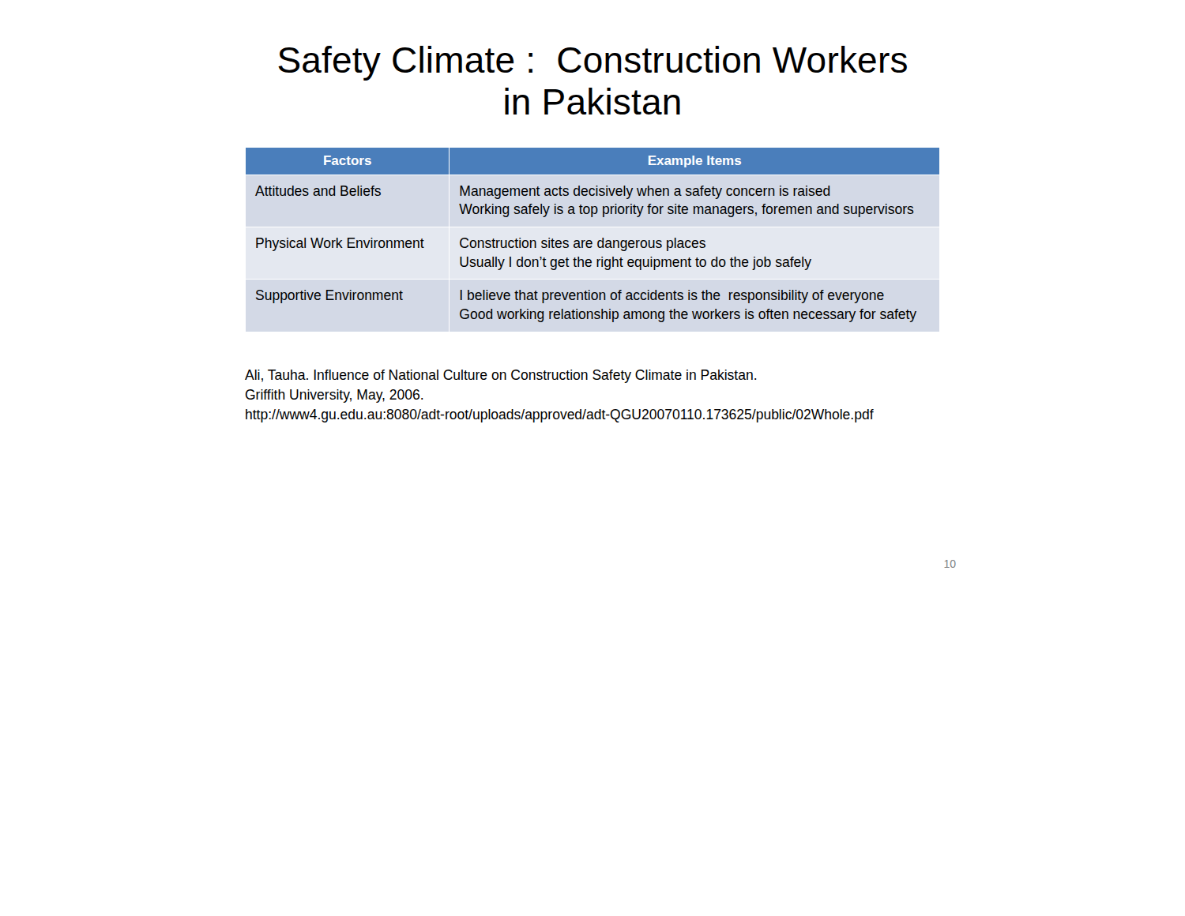Safety Climate : Construction Workers
in Pakistan
| Factors | Example Items |
| --- | --- |
| Attitudes and Beliefs | Management acts decisively when a safety concern is raised Working safely is a top priority for site managers, foremen and supervisors |
| Physical Work Environment | Construction sites are dangerous places Usually I don’t get the right equipment to do the job safely |
| Supportive Environment | I believe that prevention of accidents is the responsibility of everyone Good working relationship among the workers is often necessary for safety |
Ali, Tauha. Influence of National Culture on Construction Safety Climate in Pakistan.
Griffith University, May, 2006.
http://www4.gu.edu.au:8080/adt-root/uploads/approved/adt-QGU20070110.173625/public/02Whole.pdf
10